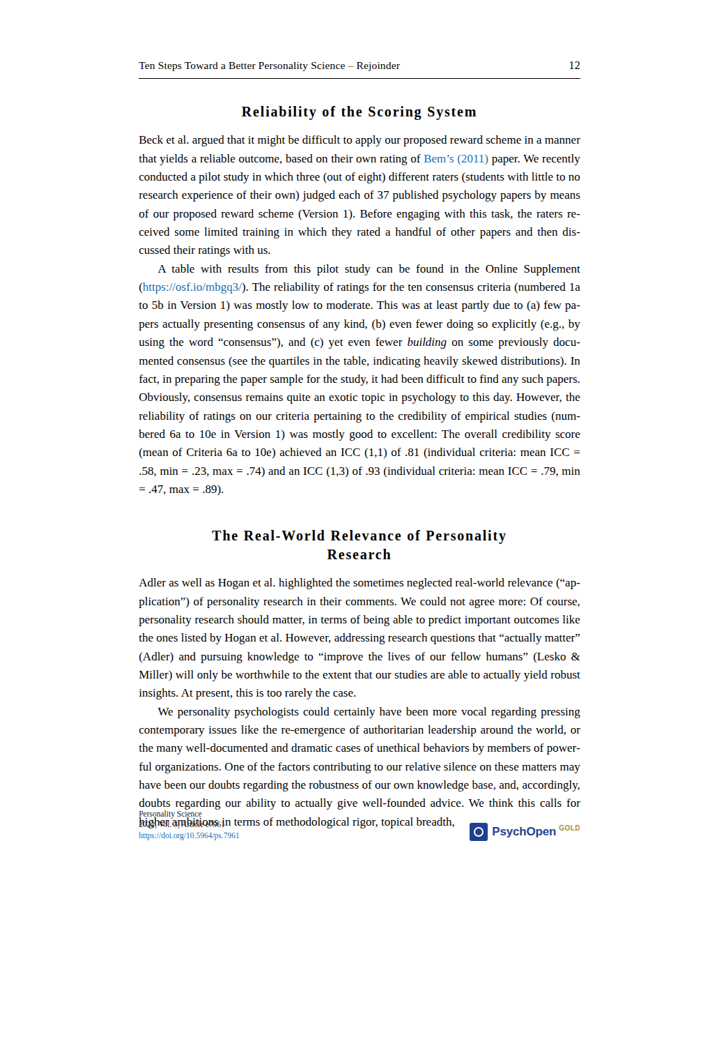Ten Steps Toward a Better Personality Science – Rejoinder 12
Reliability of the Scoring System
Beck et al. argued that it might be difficult to apply our proposed reward scheme in a manner that yields a reliable outcome, based on their own rating of Bem’s (2011) paper. We recently conducted a pilot study in which three (out of eight) different raters (students with little to no research experience of their own) judged each of 37 published psychology papers by means of our proposed reward scheme (Version 1). Before engaging with this task, the raters received some limited training in which they rated a handful of other papers and then discussed their ratings with us.
A table with results from this pilot study can be found in the Online Supplement (https://osf.io/mbgq3/). The reliability of ratings for the ten consensus criteria (numbered 1a to 5b in Version 1) was mostly low to moderate. This was at least partly due to (a) few papers actually presenting consensus of any kind, (b) even fewer doing so explicitly (e.g., by using the word “consensus”), and (c) yet even fewer building on some previously documented consensus (see the quartiles in the table, indicating heavily skewed distributions). In fact, in preparing the paper sample for the study, it had been difficult to find any such papers. Obviously, consensus remains quite an exotic topic in psychology to this day. However, the reliability of ratings on our criteria pertaining to the credibility of empirical studies (numbered 6a to 10e in Version 1) was mostly good to excellent: The overall credibility score (mean of Criteria 6a to 10e) achieved an ICC (1,1) of .81 (individual criteria: mean ICC = .58, min = .23, max = .74) and an ICC (1,3) of .93 (individual criteria: mean ICC = .79, min = .47, max = .89).
The Real-World Relevance of Personality
Research
Adler as well as Hogan et al. highlighted the sometimes neglected real-world relevance (“application”) of personality research in their comments. We could not agree more: Of course, personality research should matter, in terms of being able to predict important outcomes like the ones listed by Hogan et al. However, addressing research questions that “actually matter” (Adler) and pursuing knowledge to “improve the lives of our fellow humans” (Lesko & Miller) will only be worthwhile to the extent that our studies are able to actually yield robust insights. At present, this is too rarely the case.
We personality psychologists could certainly have been more vocal regarding pressing contemporary issues like the re-emergence of authoritarian leadership around the world, or the many well-documented and dramatic cases of unethical behaviors by members of powerful organizations. One of the factors contributing to our relative silence on these matters may have been our doubts regarding the robustness of our own knowledge base, and, accordingly, doubts regarding our ability to actually give well-founded advice. We think this calls for higher ambitions in terms of methodological rigor, topical breadth,
Personality Science
2022, Vol. 3, Article e7961
https://doi.org/10.5964/ps.7961
PsychOpen GOLD